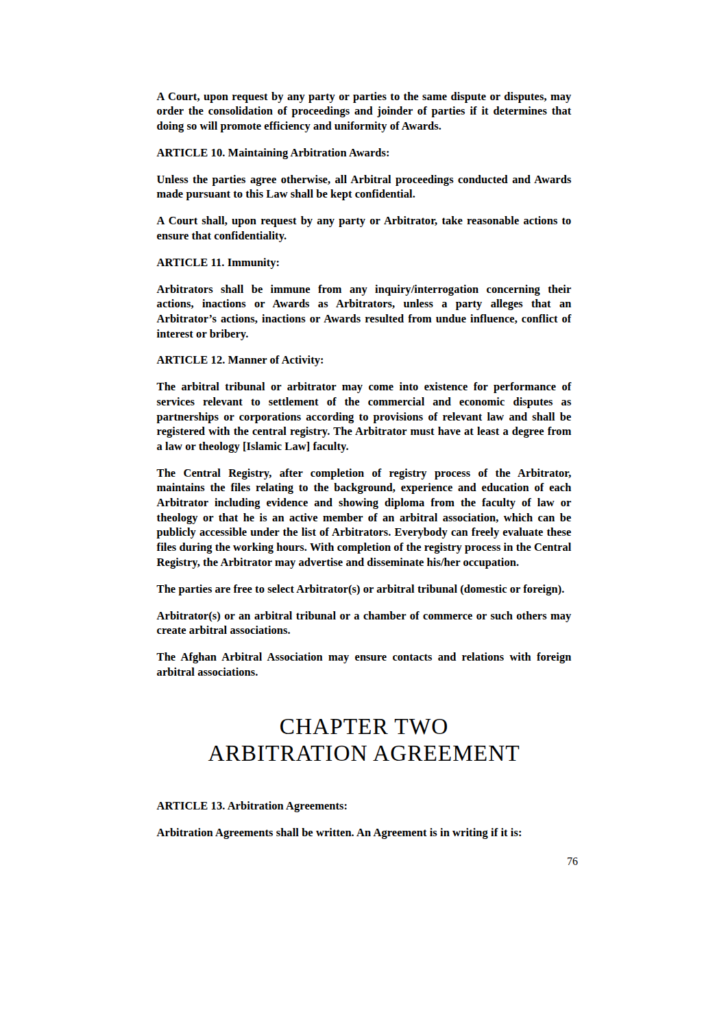A Court, upon request by any party or parties to the same dispute or disputes, may order the consolidation of proceedings and joinder of parties if it determines that doing so will promote efficiency and uniformity of Awards.
ARTICLE 10. Maintaining Arbitration Awards:
Unless the parties agree otherwise, all Arbitral proceedings conducted and Awards made pursuant to this Law shall be kept confidential.
A Court shall, upon request by any party or Arbitrator, take reasonable actions to ensure that confidentiality.
ARTICLE 11. Immunity:
Arbitrators shall be immune from any inquiry/interrogation concerning their actions, inactions or Awards as Arbitrators, unless a party alleges that an Arbitrator’s actions, inactions or Awards resulted from undue influence, conflict of interest or bribery.
ARTICLE 12. Manner of Activity:
The arbitral tribunal or arbitrator may come into existence for performance of services relevant to settlement of the commercial and economic disputes as partnerships or corporations according to provisions of relevant law and shall be registered with the central registry. The Arbitrator must have at least a degree from a law or theology [Islamic Law] faculty.
The Central Registry, after completion of registry process of the Arbitrator, maintains the files relating to the background, experience and education of each Arbitrator including evidence and showing diploma from the faculty of law or theology or that he is an active member of an arbitral association, which can be publicly accessible under the list of Arbitrators. Everybody can freely evaluate these files during the working hours. With completion of the registry process in the Central Registry, the Arbitrator may advertise and disseminate his/her occupation.
The parties are free to select Arbitrator(s) or arbitral tribunal (domestic or foreign).
Arbitrator(s) or an arbitral tribunal or a chamber of commerce or such others may create arbitral associations.
The Afghan Arbitral Association may ensure contacts and relations with foreign arbitral associations.
CHAPTER TWO
ARBITRATION AGREEMENT
ARTICLE 13. Arbitration Agreements:
Arbitration Agreements shall be written. An Agreement is in writing if it is:
76